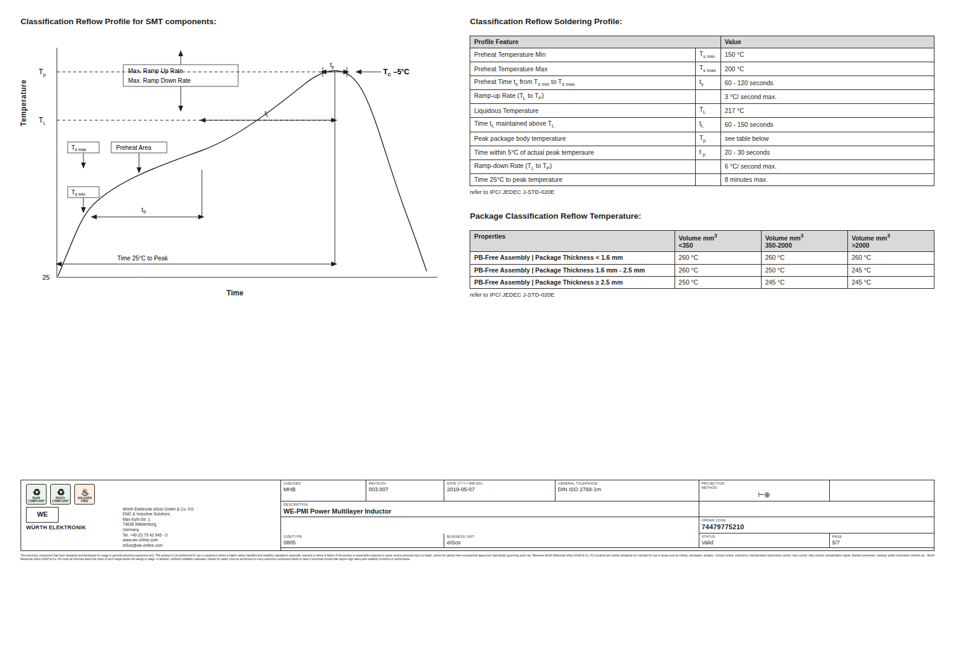Classification Reflow Profile for SMT components:
Temperature Time Tp TL 25 Ts max Preheat Area Ts min Max. Ramp Up Rate Max. Ramp Down Rate TC –5°C tp tL tS Time 25°C to Peak
Classification Reflow Soldering Profile:
| Profile Feature | Value |
| --- | --- |
| Preheat Temperature Min | T s min | 150 °C |
| Preheat Temperature Max | T s max | 200 °C |
| Preheat Time t s from T s min to T s max | t s | 60 - 120 seconds |
| Ramp-up Rate (T L to T P ) | | 3 °C/ second max. |
| Liquidous Temperature | T L | 217 °C |
| Time t L maintained above T L | t L | 60 - 150 seconds |
| Peak package body temperature | T p | see table below |
| Time within 5°C of actual peak temperaure | t p | 20 - 30 seconds |
| Ramp-down Rate (T L to T P ) | | 6 °C/ second max. |
| Time 25°C to peak temperature | | 8 minutes max. |
refer to IPC/ JEDEC J-STD-020E
Package Classification Reflow Temperature:
| Properties | Volume mm 3 <350 | Volume mm 3 350-2000 | Volume mm 3 >2000 |
| --- | --- | --- | --- |
| PB-Free Assembly / Package Thickness < 1.6 mm | 260 °C | 260 °C | 260 °C |
| PB-Free Assembly / Package Thickness 1.6 mm - 2.5 mm | 260 °C | 250 °C | 245 °C |
| PB-Free Assembly / Package Thickness ≥ 2.5 mm | 250 °C | 245 °C | 245 °C |
refer to IPC/ JEDEC J-STD-020E
♻ RoHS
COMPLIANT
♻ REACh
COMPLIANT
♨ HALOGEN
FREE
WE
WÜRTH ELEKTRONIK
Würth Elektronik eiSos GmbH & Co. KG
EMC & Inductive Solutions
Max-Eyth-Str. 1
74638 Waldenburg
Germany
Tel. +49 (0) 79 42 945 - 0
www.we-online.com
eiSos@we-online.com
| CHECKED MHB | REVISION 003.007 | DATE (YYYY-MM-DD) 2019-05-07 | GENERAL TOLERANCE DIN ISO 2768-1m | PROJECTION METHOD ⊢⊕ | |
| DESCRIPTION WE-PMI Power Multilayer Inductor | |
| | ORDER CODE 74479775210 |
| SIZE/TYPE 0805 | BUSINESS UNIT eiSos | STATUS Valid | PAGE 5/7 |
This electronic component has been designed and developed for usage in general electronic equipment only. This product is not authorized for use in equipment where a higher safety standard and reliability standard is especially required or where a failure of the product is reasonably expected to cause severe personal injury or death, unless the parties have executed an agreement specifically governing such use. Moreover Würth Elektronik eiSos GmbH & Co. KG products are neither designed nor intended for use in areas such as military, aerospace, aviation, nuclear control, submarine, transportation (automotive control, train control, ship control), transportation signal, disaster prevention, medical, public information network etc.. Würth Elektronik eiSos GmbH & Co. KG must be informed about the intent of such usage before the design-in stage. In addition, sufficient reliability evaluation checks for safety must be performed on every electronic component which is used in electrical circuits that require high safety and reliability functions or performance.